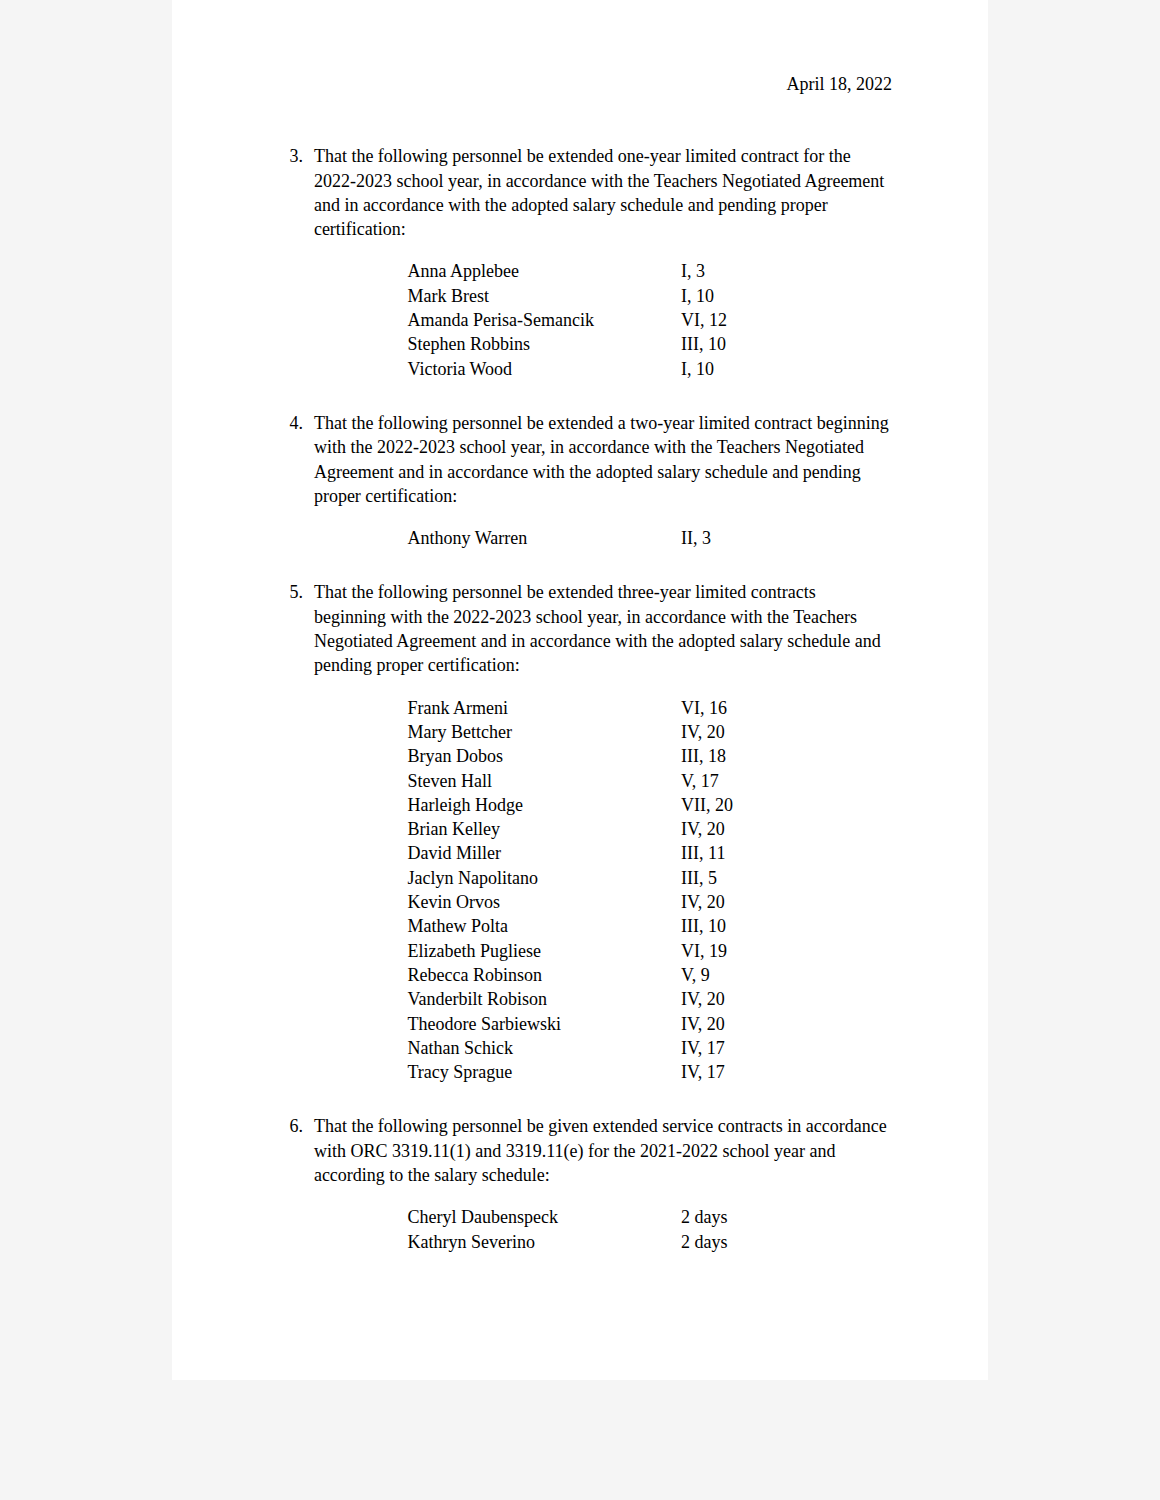April 18, 2022
That the following personnel be extended one-year limited contract for the 2022-2023 school year, in accordance with the Teachers Negotiated Agreement and in accordance with the adopted salary schedule and pending proper certification:
| Anna Applebee | I, 3 |
| Mark Brest | I, 10 |
| Amanda Perisa-Semancik | VI, 12 |
| Stephen Robbins | III, 10 |
| Victoria Wood | I, 10 |
That the following personnel be extended a two-year limited contract beginning with the 2022-2023 school year, in accordance with the Teachers Negotiated Agreement and in accordance with the adopted salary schedule and pending proper certification:
| Anthony Warren | II, 3 |
That the following personnel be extended three-year limited contracts beginning with the 2022-2023 school year, in accordance with the Teachers Negotiated Agreement and in accordance with the adopted salary schedule and pending proper certification:
| Frank Armeni | VI, 16 |
| Mary Bettcher | IV, 20 |
| Bryan Dobos | III, 18 |
| Steven Hall | V, 17 |
| Harleigh Hodge | VII, 20 |
| Brian Kelley | IV, 20 |
| David Miller | III, 11 |
| Jaclyn Napolitano | III, 5 |
| Kevin Orvos | IV, 20 |
| Mathew Polta | III, 10 |
| Elizabeth Pugliese | VI, 19 |
| Rebecca Robinson | V, 9 |
| Vanderbilt Robison | IV, 20 |
| Theodore Sarbiewski | IV, 20 |
| Nathan Schick | IV, 17 |
| Tracy Sprague | IV, 17 |
That the following personnel be given extended service contracts in accordance with ORC 3319.11(1) and 3319.11(e) for the 2021-2022 school year and according to the salary schedule:
| Cheryl Daubenspeck | 2 days |
| Kathryn Severino | 2 days |